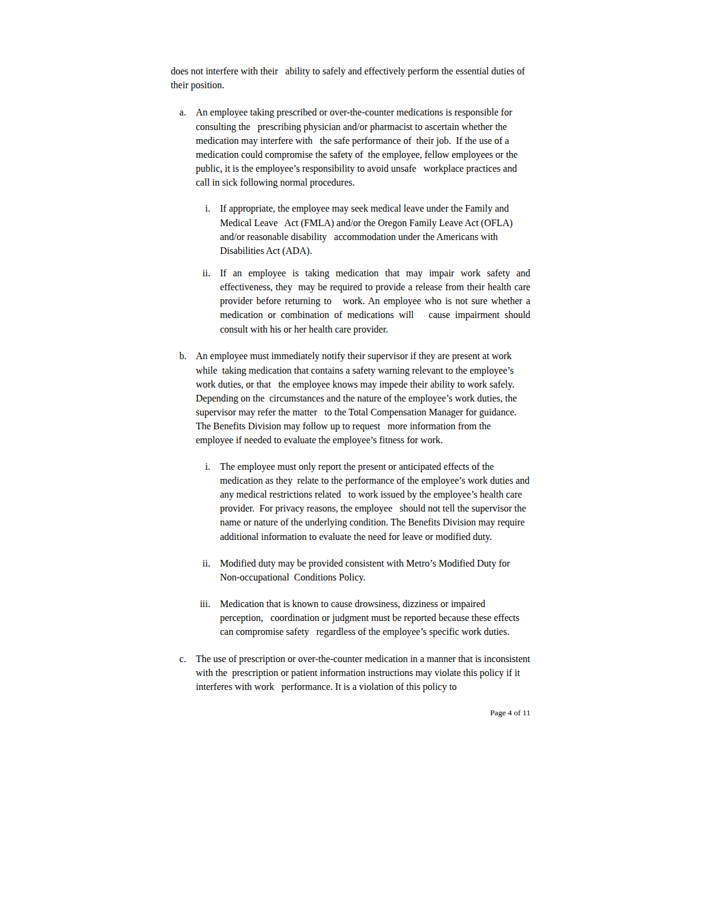does not interfere with their ability to safely and effectively perform the essential duties of their position.
a.
An employee taking prescribed or over-the-counter medications is responsible for consulting the prescribing physician and/or pharmacist to ascertain whether the medication may interfere with the safe performance of their job. If the use of a medication could compromise the safety of the employee, fellow employees or the public, it is the employee’s responsibility to avoid unsafe workplace practices and call in sick following normal procedures.
i.
If appropriate, the employee may seek medical leave under the Family and Medical Leave Act (FMLA) and/or the Oregon Family Leave Act (OFLA) and/or reasonable disability accommodation under the Americans with Disabilities Act (ADA).
ii.
If an employee is taking medication that may impair work safety and effectiveness, they may be required to provide a release from their health care provider before returning to work. An employee who is not sure whether a medication or combination of medications will cause impairment should consult with his or her health care provider.
b.
An employee must immediately notify their supervisor if they are present at work while taking medication that contains a safety warning relevant to the employee’s work duties, or that the employee knows may impede their ability to work safely. Depending on the circumstances and the nature of the employee’s work duties, the supervisor may refer the matter to the Total Compensation Manager for guidance. The Benefits Division may follow up to request more information from the employee if needed to evaluate the employee’s fitness for work.
i.
The employee must only report the present or anticipated effects of the medication as they relate to the performance of the employee’s work duties and any medical restrictions related to work issued by the employee’s health care provider. For privacy reasons, the employee should not tell the supervisor the name or nature of the underlying condition. The Benefits Division may require additional information to evaluate the need for leave or modified duty.
ii.
Modified duty may be provided consistent with Metro’s Modified Duty for Non-occupational Conditions Policy.
iii.
Medication that is known to cause drowsiness, dizziness or impaired perception, coordination or judgment must be reported because these effects can compromise safety regardless of the employee’s specific work duties.
c.
The use of prescription or over-the-counter medication in a manner that is inconsistent with the prescription or patient information instructions may violate this policy if it interferes with work performance. It is a violation of this policy to
Page 4 of 11